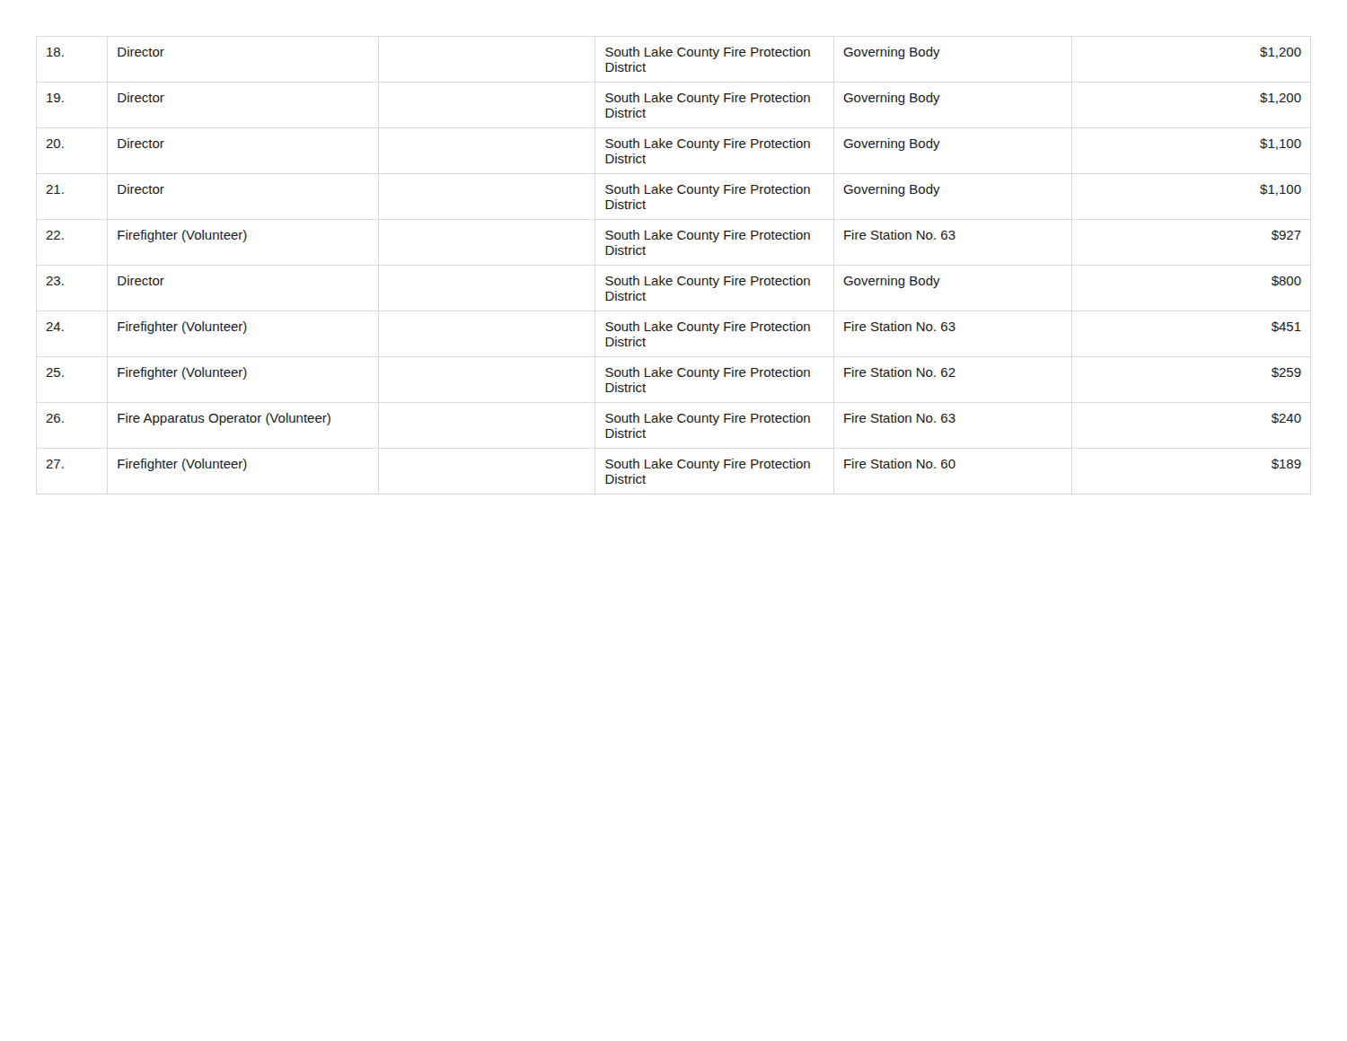| 18. | Director | | South Lake County Fire Protection District | Governing Body | $1,200 |
| 19. | Director | | South Lake County Fire Protection District | Governing Body | $1,200 |
| 20. | Director | | South Lake County Fire Protection District | Governing Body | $1,100 |
| 21. | Director | | South Lake County Fire Protection District | Governing Body | $1,100 |
| 22. | Firefighter (Volunteer) | | South Lake County Fire Protection District | Fire Station No. 63 | $927 |
| 23. | Director | | South Lake County Fire Protection District | Governing Body | $800 |
| 24. | Firefighter (Volunteer) | | South Lake County Fire Protection District | Fire Station No. 63 | $451 |
| 25. | Firefighter (Volunteer) | | South Lake County Fire Protection District | Fire Station No. 62 | $259 |
| 26. | Fire Apparatus Operator (Volunteer) | | South Lake County Fire Protection District | Fire Station No. 63 | $240 |
| 27. | Firefighter (Volunteer) | | South Lake County Fire Protection District | Fire Station No. 60 | $189 |